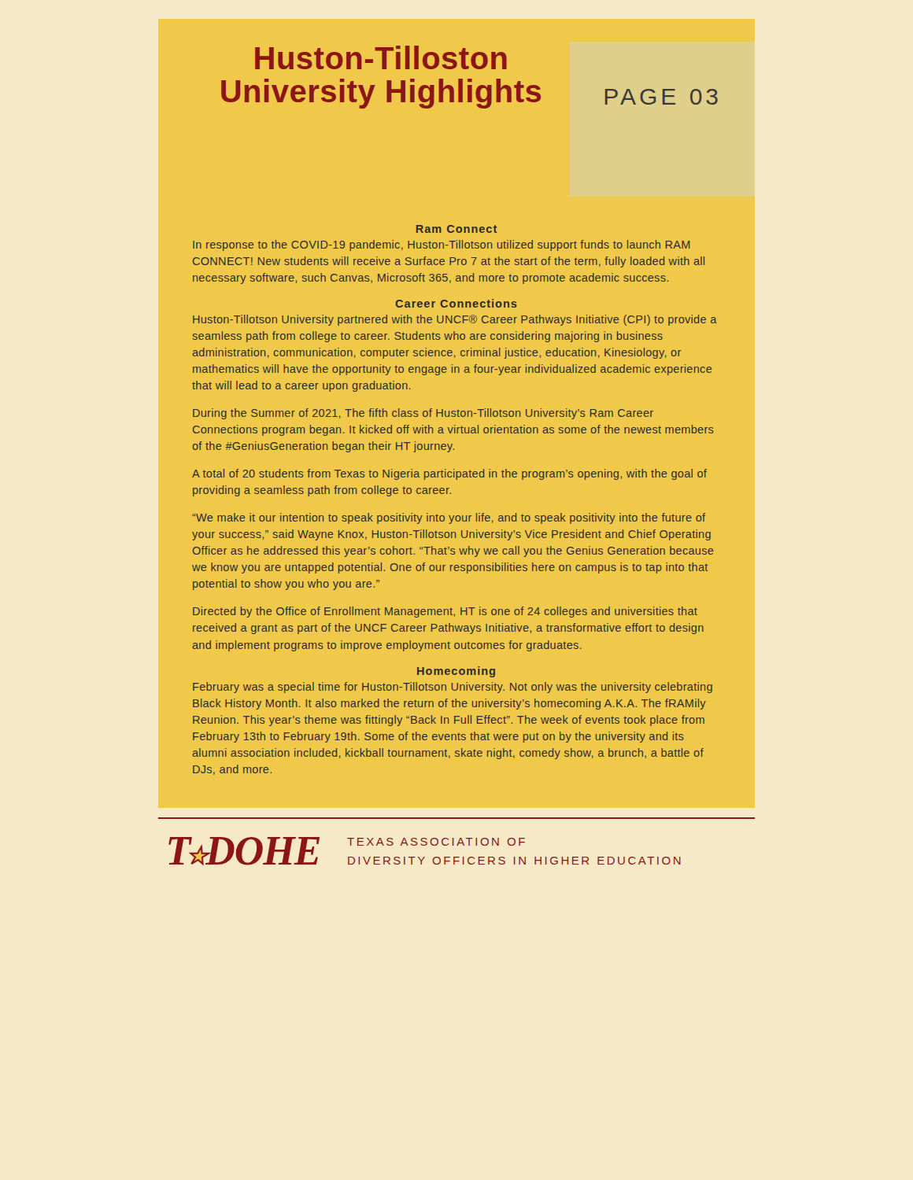Huston-Tilloston
University Highlights
PAGE 03
Ram Connect
In response to the COVID-19 pandemic, Huston-Tillotson utilized support funds to launch RAM CONNECT! New students will receive a Surface Pro 7 at the start of the term, fully loaded with all necessary software, such Canvas, Microsoft 365, and more to promote academic success.
Career Connections
Huston-Tillotson University partnered with the UNCF® Career Pathways Initiative (CPI) to provide a seamless path from college to career. Students who are considering majoring in business administration, communication, computer science, criminal justice, education, Kinesiology, or mathematics will have the opportunity to engage in a four-year individualized academic experience that will lead to a career upon graduation.
During the Summer of 2021, The fifth class of Huston-Tillotson University’s Ram Career Connections program began. It kicked off with a virtual orientation as some of the newest members of the #GeniusGeneration began their HT journey.
A total of 20 students from Texas to Nigeria participated in the program’s opening, with the goal of providing a seamless path from college to career.
“We make it our intention to speak positivity into your life, and to speak positivity into the future of your success,” said Wayne Knox, Huston-Tillotson University’s Vice President and Chief Operating Officer as he addressed this year’s cohort. “That’s why we call you the Genius Generation because we know you are untapped potential. One of our responsibilities here on campus is to tap into that potential to show you who you are.”
Directed by the Office of Enrollment Management, HT is one of 24 colleges and universities that received a grant as part of the UNCF Career Pathways Initiative, a transformative effort to design and implement programs to improve employment outcomes for graduates.
Homecoming
February was a special time for Huston-Tillotson University. Not only was the university celebrating Black History Month. It also marked the return of the university’s homecoming A.K.A. The fRAMily Reunion. This year’s theme was fittingly “Back In Full Effect”. The week of events took place from February 13th to February 19th. Some of the events that were put on by the university and its alumni association included, kickball tournament, skate night, comedy show, a brunch, a battle of DJs, and more.
T★DOHE
TEXAS ASSOCIATION OF DIVERSITY OFFICERS IN HIGHER EDUCATION